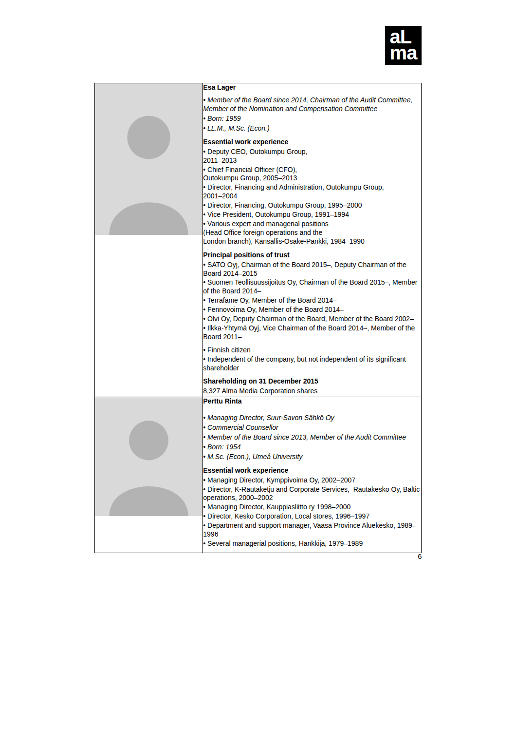aL ma
| | Esa Lager • Member of the Board since 2014, Chairman of the Audit Committee, Member of the Nomination and Compensation Committee • Born: 1959 • LL.M., M.Sc. (Econ.) Essential work experience Deputy CEO, Outokumpu Group, 2011–2013 Chief Financial Officer (CFO), Outokumpu Group, 2005–2013 Director, Financing and Administration, Outokumpu Group, 2001–2004 Director, Financing, Outokumpu Group, 1995–2000 Vice President, Outokumpu Group, 1991–1994 Various expert and managerial positions (Head Office foreign operations and the London branch), Kansallis-Osake-Pankki, 1984–1990 Principal positions of trust SATO Oyj, Chairman of the Board 2015–, Deputy Chairman of the Board 2014–2015 Suomen Teollisuussijoitus Oy, Chairman of the Board 2015–, Member of the Board 2014– Terrafame Oy, Member of the Board 2014– Fennovoima Oy, Member of the Board 2014– Olvi Oy, Deputy Chairman of the Board, Member of the Board 2002– Ilkka-Yhtymä Oyj, Vice Chairman of the Board 2014–, Member of the Board 2011– Finnish citizen Independent of the company, but not independent of its significant shareholder Shareholding on 31 December 2015 8,327 Alma Media Corporation shares |
| | Perttu Rinta • Managing Director, Suur-Savon Sähkö Oy • Commercial Counsellor • Member of the Board since 2013, Member of the Audit Committee • Born: 1954 • M.Sc. (Econ.), Umeå University Essential work experience Managing Director, Kymppivoima Oy, 2002–2007 Director, K-Rautaketju and Corporate Services, Rautakesko Oy, Baltic operations, 2000–2002 Managing Director, Kauppiasliitto ry 1998–2000 Director, Kesko Corporation, Local stores, 1996–1997 Department and support manager, Vaasa Province Aluekesko, 1989–1996 Several managerial positions, Hankkija, 1979–1989 |
6